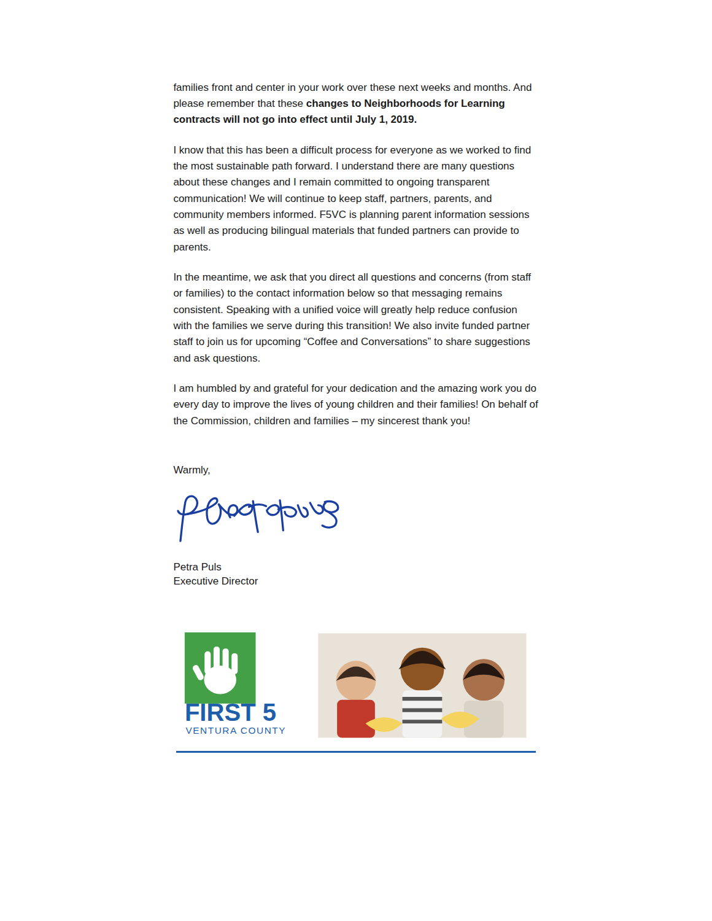families front and center in your work over these next weeks and months. And please remember that these changes to Neighborhoods for Learning contracts will not go into effect until July 1, 2019.
I know that this has been a difficult process for everyone as we worked to find the most sustainable path forward. I understand there are many questions about these changes and I remain committed to ongoing transparent communication! We will continue to keep staff, partners, parents, and community members informed. F5VC is planning parent information sessions as well as producing bilingual materials that funded partners can provide to parents.
In the meantime, we ask that you direct all questions and concerns (from staff or families) to the contact information below so that messaging remains consistent. Speaking with a unified voice will greatly help reduce confusion with the families we serve during this transition! We also invite funded partner staff to join us for upcoming “Coffee and Conversations” to share suggestions and ask questions.
I am humbled by and grateful for your dedication and the amazing work you do every day to improve the lives of young children and their families! On behalf of the Commission, children and families – my sincerest thank you!
Warmly,
Petra Puls
Executive Director